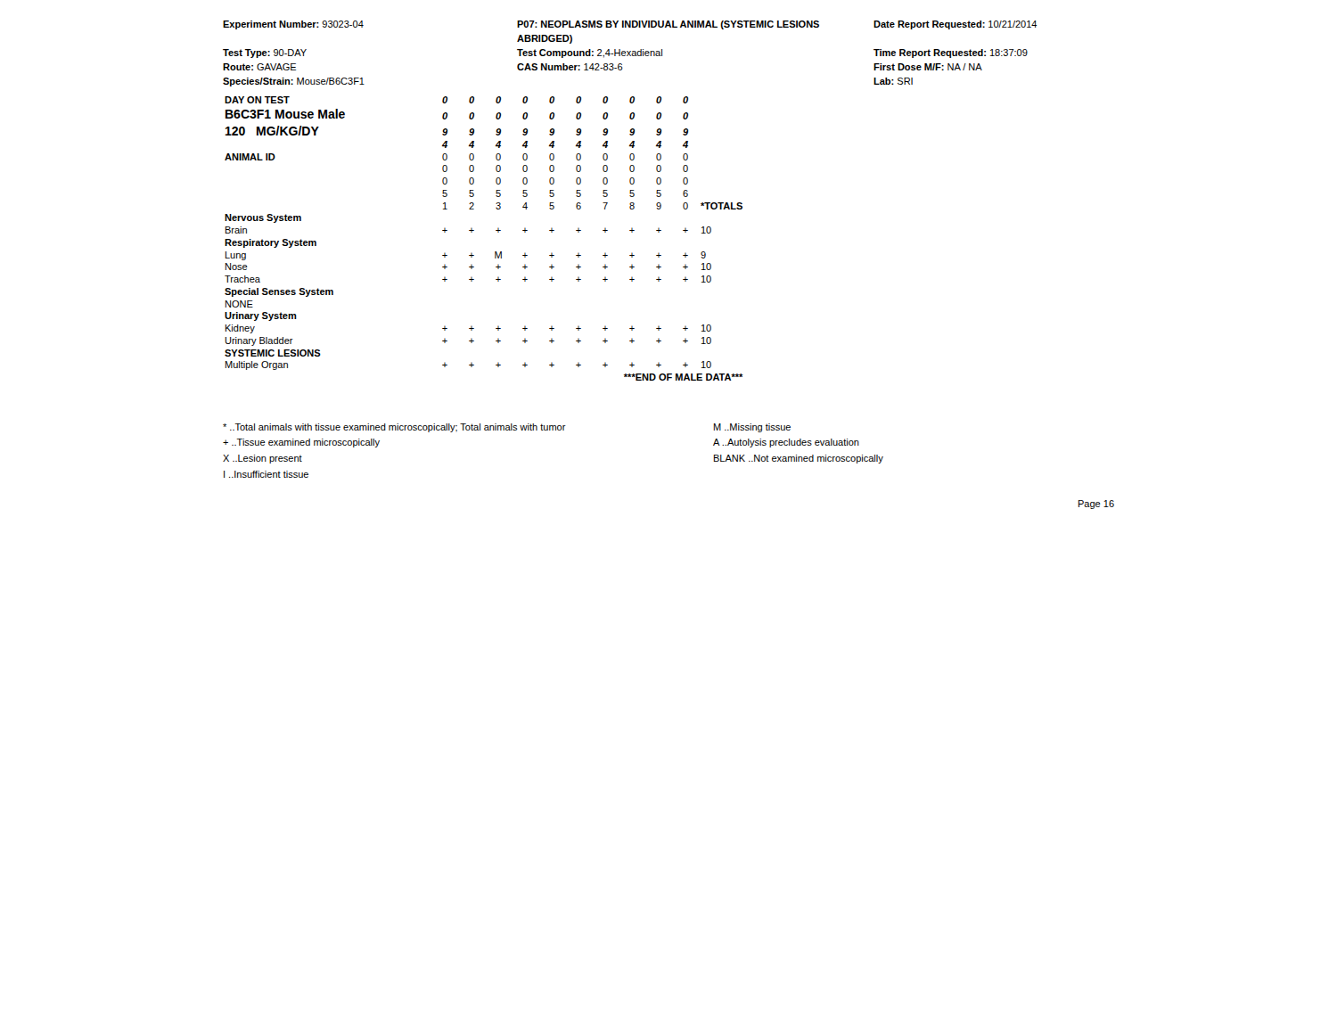| Experiment Number: 93023-04 | P07: NEOPLASMS BY INDIVIDUAL ANIMAL (SYSTEMIC LESIONS ABRIDGED) | Date Report Requested: 10/21/2014 |
| Test Type: 90-DAY | Test Compound: 2,4-Hexadienal | Time Report Requested: 18:37:09 |
| Route: GAVAGE | CAS Number: 142-83-6 | First Dose M/F: NA / NA |
| Species/Strain: Mouse/B6C3F1 | | Lab: SRI |
| DAY ON TEST | 0 | 0 | 0 | 0 | 0 | 0 | 0 | 0 | 0 | 0 | |
| B6C3F1 Mouse Male | 0 | 0 | 0 | 0 | 0 | 0 | 0 | 0 | 0 | 0 | |
| 120 MG/KG/DY | 9 | 9 | 9 | 9 | 9 | 9 | 9 | 9 | 9 | 9 | |
| | 4 | 4 | 4 | 4 | 4 | 4 | 4 | 4 | 4 | 4 | |
| ANIMAL ID | 0 | 0 | 0 | 0 | 0 | 0 | 0 | 0 | 0 | 0 | |
| | 0 | 0 | 0 | 0 | 0 | 0 | 0 | 0 | 0 | 0 | |
| | 0 | 0 | 0 | 0 | 0 | 0 | 0 | 0 | 0 | 0 | |
| | 5 | 5 | 5 | 5 | 5 | 5 | 5 | 5 | 5 | 6 | |
| | 1 | 2 | 3 | 4 | 5 | 6 | 7 | 8 | 9 | 0 | *TOTALS |
| Nervous System |
| Brain | + | + | + | + | + | + | + | + | + | + | 10 |
| Respiratory System |
| Lung | + | + | M | + | + | + | + | + | + | + | 9 |
| Nose | + | + | + | + | + | + | + | + | + | + | 10 |
| Trachea | + | + | + | + | + | + | + | + | + | + | 10 |
| Special Senses System |
| NONE | |
| Urinary System |
| Kidney | + | + | + | + | + | + | + | + | + | + | 10 |
| Urinary Bladder | + | + | + | + | + | + | + | + | + | + | 10 |
| SYSTEMIC LESIONS |
| Multiple Organ | + | + | + | + | + | + | + | + | + | + | 10 |
| ***END OF MALE DATA*** |
| * ..Total animals with tissue examined microscopically; Total animals with tumor | M ..Missing tissue |
| + ..Tissue examined microscopically | A ..Autolysis precludes evaluation |
| X ..Lesion present | BLANK ..Not examined microscopically |
| I ..Insufficient tissue | |
Page 16